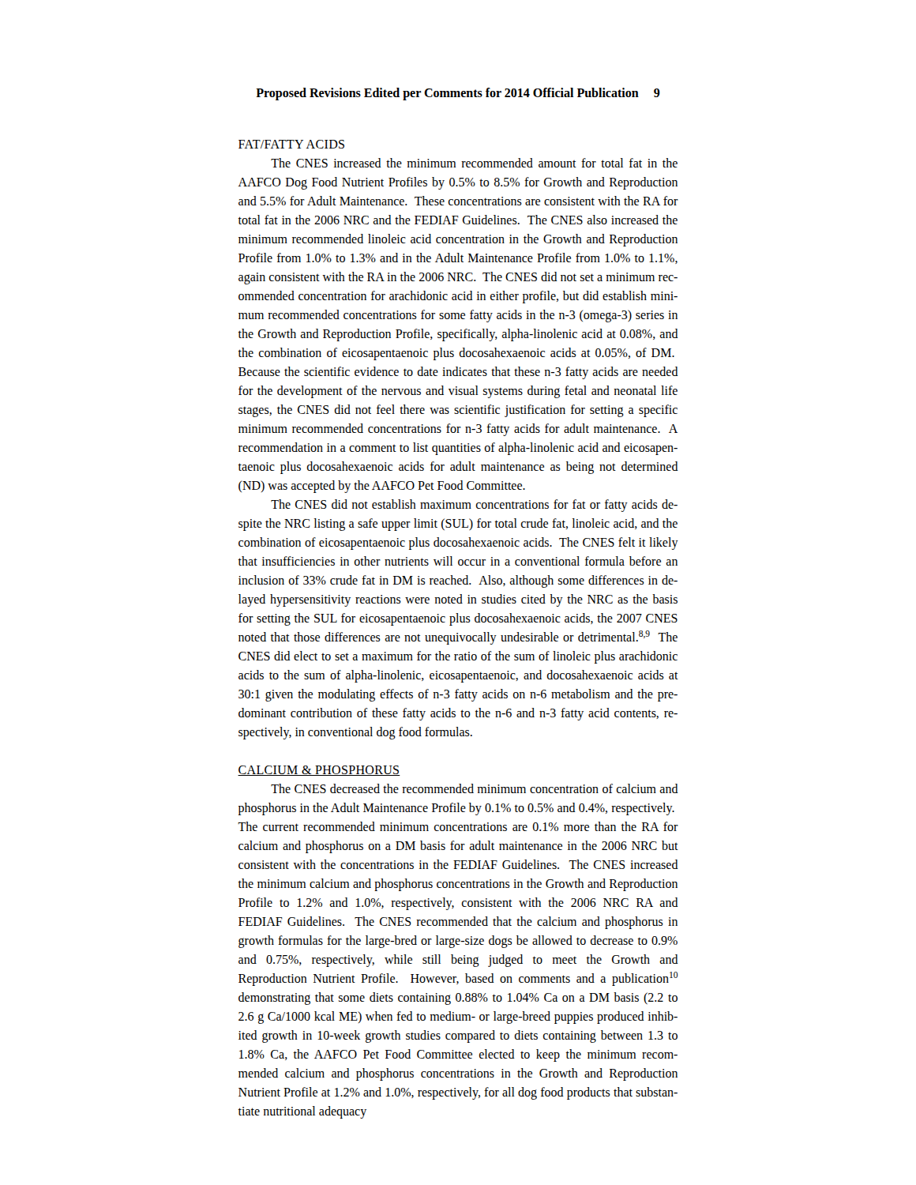Proposed Revisions Edited per Comments for 2014 Official Publication9
FAT/FATTY ACIDS
The CNES increased the minimum recommended amount for total fat in the AAFCO Dog Food Nutrient Profiles by 0.5% to 8.5% for Growth and Reproduction and 5.5% for Adult Maintenance. These concentrations are consistent with the RA for total fat in the 2006 NRC and the FEDIAF Guidelines. The CNES also increased the minimum recommended linoleic acid concentration in the Growth and Reproduction Profile from 1.0% to 1.3% and in the Adult Maintenance Profile from 1.0% to 1.1%, again consistent with the RA in the 2006 NRC. The CNES did not set a minimum recommended concentration for arachidonic acid in either profile, but did establish minimum recommended concentrations for some fatty acids in the n-3 (omega-3) series in the Growth and Reproduction Profile, specifically, alpha-linolenic acid at 0.08%, and the combination of eicosapentaenoic plus docosahexaenoic acids at 0.05%, of DM. Because the scientific evidence to date indicates that these n-3 fatty acids are needed for the development of the nervous and visual systems during fetal and neonatal life stages, the CNES did not feel there was scientific justification for setting a specific minimum recommended concentrations for n-3 fatty acids for adult maintenance. A recommendation in a comment to list quantities of alpha-linolenic acid and eicosapentaenoic plus docosahexaenoic acids for adult maintenance as being not determined (ND) was accepted by the AAFCO Pet Food Committee.
The CNES did not establish maximum concentrations for fat or fatty acids despite the NRC listing a safe upper limit (SUL) for total crude fat, linoleic acid, and the combination of eicosapentaenoic plus docosahexaenoic acids. The CNES felt it likely that insufficiencies in other nutrients will occur in a conventional formula before an inclusion of 33% crude fat in DM is reached. Also, although some differences in delayed hypersensitivity reactions were noted in studies cited by the NRC as the basis for setting the SUL for eicosapentaenoic plus docosahexaenoic acids, the 2007 CNES noted that those differences are not unequivocally undesirable or detrimental.8,9 The CNES did elect to set a maximum for the ratio of the sum of linoleic plus arachidonic acids to the sum of alpha-linolenic, eicosapentaenoic, and docosahexaenoic acids at 30:1 given the modulating effects of n-3 fatty acids on n-6 metabolism and the predominant contribution of these fatty acids to the n-6 and n-3 fatty acid contents, respectively, in conventional dog food formulas.
CALCIUM & PHOSPHORUS
The CNES decreased the recommended minimum concentration of calcium and phosphorus in the Adult Maintenance Profile by 0.1% to 0.5% and 0.4%, respectively. The current recommended minimum concentrations are 0.1% more than the RA for calcium and phosphorus on a DM basis for adult maintenance in the 2006 NRC but consistent with the concentrations in the FEDIAF Guidelines. The CNES increased the minimum calcium and phosphorus concentrations in the Growth and Reproduction Profile to 1.2% and 1.0%, respectively, consistent with the 2006 NRC RA and FEDIAF Guidelines. The CNES recommended that the calcium and phosphorus in growth formulas for the large-bred or large-size dogs be allowed to decrease to 0.9% and 0.75%, respectively, while still being judged to meet the Growth and Reproduction Nutrient Profile. However, based on comments and a publication10 demonstrating that some diets containing 0.88% to 1.04% Ca on a DM basis (2.2 to 2.6 g Ca/1000 kcal ME) when fed to medium- or large-breed puppies produced inhibited growth in 10-week growth studies compared to diets containing between 1.3 to 1.8% Ca, the AAFCO Pet Food Committee elected to keep the minimum recommended calcium and phosphorus concentrations in the Growth and Reproduction Nutrient Profile at 1.2% and 1.0%, respectively, for all dog food products that substantiate nutritional adequacy